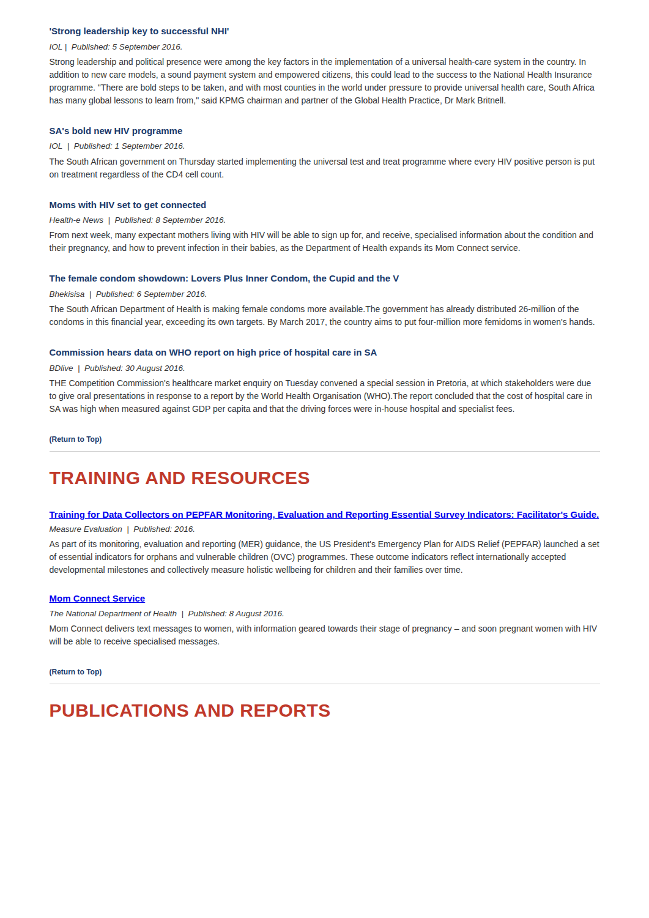'Strong leadership key to successful NHI'
IOL | Published: 5 September 2016.
Strong leadership and political presence were among the key factors in the implementation of a universal health-care system in the country. In addition to new care models, a sound payment system and empowered citizens, this could lead to the success to the National Health Insurance programme. "There are bold steps to be taken, and with most counties in the world under pressure to provide universal health care, South Africa has many global lessons to learn from," said KPMG chairman and partner of the Global Health Practice, Dr Mark Britnell.
SA's bold new HIV programme
IOL | Published: 1 September 2016.
The South African government on Thursday started implementing the universal test and treat programme where every HIV positive person is put on treatment regardless of the CD4 cell count.
Moms with HIV set to get connected
Health-e News | Published: 8 September 2016.
From next week, many expectant mothers living with HIV will be able to sign up for, and receive, specialised information about the condition and their pregnancy, and how to prevent infection in their babies, as the Department of Health expands its Mom Connect service.
The female condom showdown: Lovers Plus Inner Condom, the Cupid and the V
Bhekisisa | Published: 6 September 2016.
The South African Department of Health is making female condoms more available.The government has already distributed 26-million of the condoms in this financial year, exceeding its own targets. By March 2017, the country aims to put four-million more femidoms in women's hands.
Commission hears data on WHO report on high price of hospital care in SA
BDlive | Published: 30 August 2016.
THE Competition Commission's healthcare market enquiry on Tuesday convened a special session in Pretoria, at which stakeholders were due to give oral presentations in response to a report by the World Health Organisation (WHO).The report concluded that the cost of hospital care in SA was high when measured against GDP per capita and that the driving forces were in-house hospital and specialist fees.
(Return to Top)
TRAINING AND RESOURCES
Training for Data Collectors on PEPFAR Monitoring, Evaluation and Reporting Essential Survey Indicators: Facilitator's Guide.
Measure Evaluation | Published: 2016.
As part of its monitoring, evaluation and reporting (MER) guidance, the US President's Emergency Plan for AIDS Relief (PEPFAR) launched a set of essential indicators for orphans and vulnerable children (OVC) programmes. These outcome indicators reflect internationally accepted developmental milestones and collectively measure holistic wellbeing for children and their families over time.
Mom Connect Service
The National Department of Health | Published: 8 August 2016.
Mom Connect delivers text messages to women, with information geared towards their stage of pregnancy – and soon pregnant women with HIV will be able to receive specialised messages.
(Return to Top)
PUBLICATIONS AND REPORTS